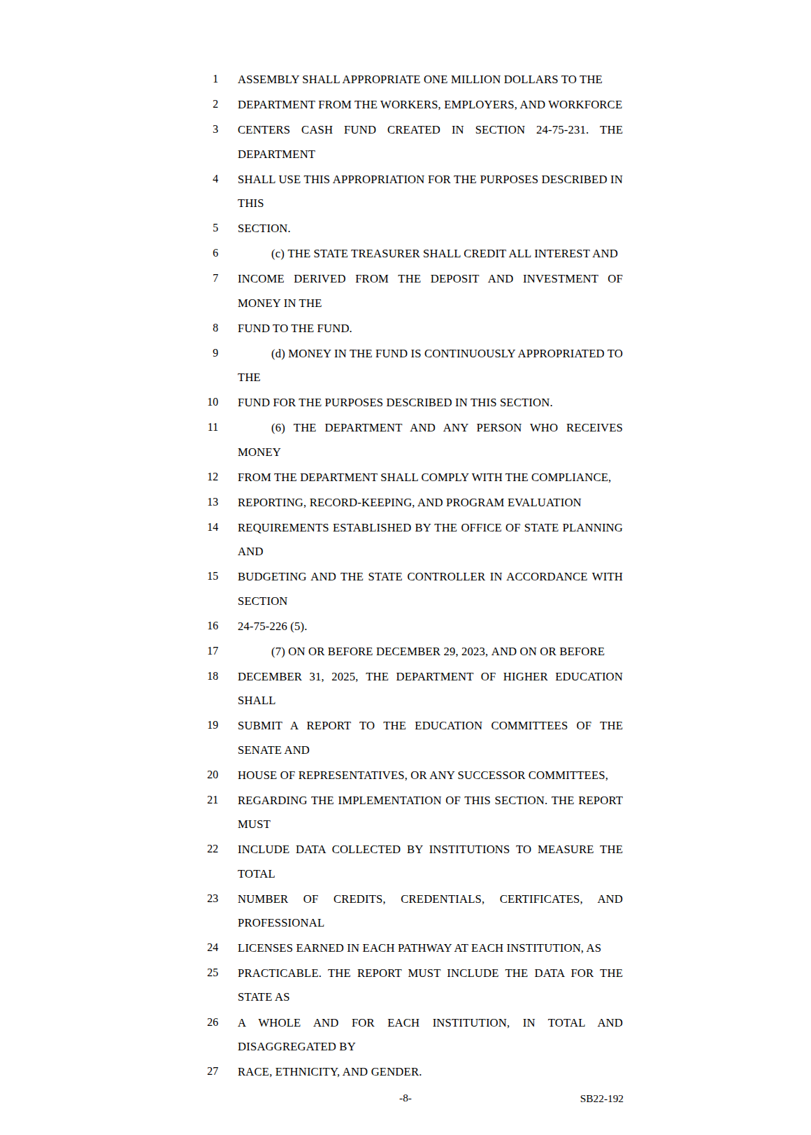| 1 | ASSEMBLY SHALL APPROPRIATE ONE MILLION DOLLARS TO THE |
| 2 | DEPARTMENT FROM THE WORKERS, EMPLOYERS, AND WORKFORCE |
| 3 | CENTERS CASH FUND CREATED IN SECTION 24-75-231. THE DEPARTMENT |
| 4 | SHALL USE THIS APPROPRIATION FOR THE PURPOSES DESCRIBED IN THIS |
| 5 | SECTION. |
| 6 | (c) THE STATE TREASURER SHALL CREDIT ALL INTEREST AND |
| 7 | INCOME DERIVED FROM THE DEPOSIT AND INVESTMENT OF MONEY IN THE |
| 8 | FUND TO THE FUND. |
| 9 | (d) MONEY IN THE FUND IS CONTINUOUSLY APPROPRIATED TO THE |
| 10 | FUND FOR THE PURPOSES DESCRIBED IN THIS SECTION. |
| 11 | (6) THE DEPARTMENT AND ANY PERSON WHO RECEIVES MONEY |
| 12 | FROM THE DEPARTMENT SHALL COMPLY WITH THE COMPLIANCE, |
| 13 | REPORTING, RECORD-KEEPING, AND PROGRAM EVALUATION |
| 14 | REQUIREMENTS ESTABLISHED BY THE OFFICE OF STATE PLANNING AND |
| 15 | BUDGETING AND THE STATE CONTROLLER IN ACCORDANCE WITH SECTION |
| 16 | 24-75-226 (5). |
| 17 | (7) ON OR BEFORE DECEMBER 29, 2023, AND ON OR BEFORE |
| 18 | DECEMBER 31, 2025, THE DEPARTMENT OF HIGHER EDUCATION SHALL |
| 19 | SUBMIT A REPORT TO THE EDUCATION COMMITTEES OF THE SENATE AND |
| 20 | HOUSE OF REPRESENTATIVES, OR ANY SUCCESSOR COMMITTEES, |
| 21 | REGARDING THE IMPLEMENTATION OF THIS SECTION. THE REPORT MUST |
| 22 | INCLUDE DATA COLLECTED BY INSTITUTIONS TO MEASURE THE TOTAL |
| 23 | NUMBER OF CREDITS, CREDENTIALS, CERTIFICATES, AND PROFESSIONAL |
| 24 | LICENSES EARNED IN EACH PATHWAY AT EACH INSTITUTION, AS |
| 25 | PRACTICABLE. THE REPORT MUST INCLUDE THE DATA FOR THE STATE AS |
| 26 | A WHOLE AND FOR EACH INSTITUTION, IN TOTAL AND DISAGGREGATED BY |
| 27 | RACE, ETHNICITY, AND GENDER. |
-8-
SB22-192